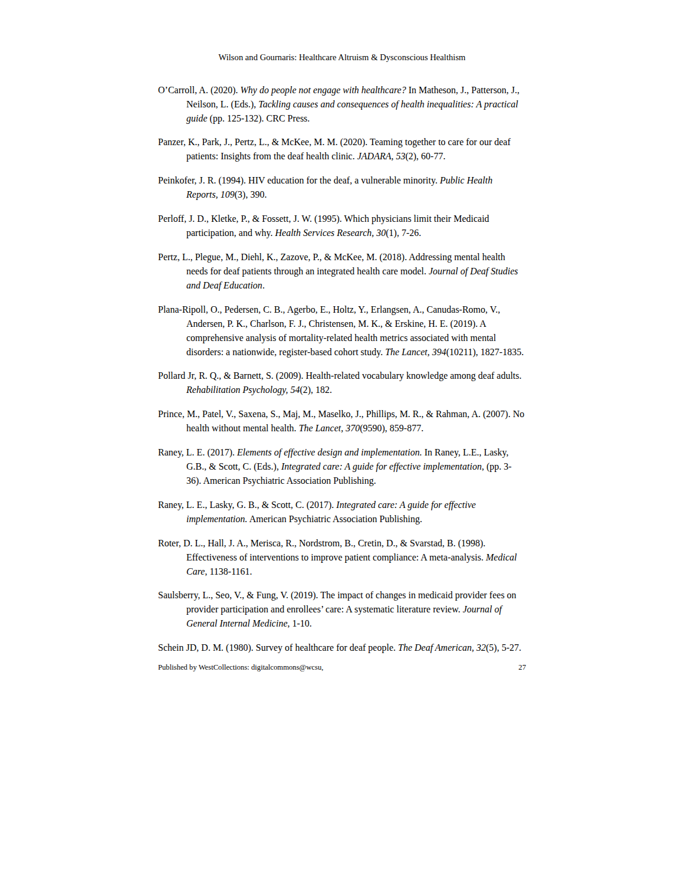Wilson and Gournaris: Healthcare Altruism & Dysconscious Healthism
O’Carroll, A. (2020). Why do people not engage with healthcare? In Matheson, J., Patterson, J., Neilson, L. (Eds.), Tackling causes and consequences of health inequalities: A practical guide (pp. 125-132). CRC Press.
Panzer, K., Park, J., Pertz, L., & McKee, M. M. (2020). Teaming together to care for our deaf patients: Insights from the deaf health clinic. JADARA, 53(2), 60-77.
Peinkofer, J. R. (1994). HIV education for the deaf, a vulnerable minority. Public Health Reports, 109(3), 390.
Perloff, J. D., Kletke, P., & Fossett, J. W. (1995). Which physicians limit their Medicaid participation, and why. Health Services Research, 30(1), 7-26.
Pertz, L., Plegue, M., Diehl, K., Zazove, P., & McKee, M. (2018). Addressing mental health needs for deaf patients through an integrated health care model. Journal of Deaf Studies and Deaf Education.
Plana-Ripoll, O., Pedersen, C. B., Agerbo, E., Holtz, Y., Erlangsen, A., Canudas-Romo, V., Andersen, P. K., Charlson, F. J., Christensen, M. K., & Erskine, H. E. (2019). A comprehensive analysis of mortality-related health metrics associated with mental disorders: a nationwide, register-based cohort study. The Lancet, 394(10211), 1827-1835.
Pollard Jr, R. Q., & Barnett, S. (2009). Health-related vocabulary knowledge among deaf adults. Rehabilitation Psychology, 54(2), 182.
Prince, M., Patel, V., Saxena, S., Maj, M., Maselko, J., Phillips, M. R., & Rahman, A. (2007). No health without mental health. The Lancet, 370(9590), 859-877.
Raney, L. E. (2017). Elements of effective design and implementation. In Raney, L.E., Lasky, G.B., & Scott, C. (Eds.), Integrated care: A guide for effective implementation, (pp. 3-36). American Psychiatric Association Publishing.
Raney, L. E., Lasky, G. B., & Scott, C. (2017). Integrated care: A guide for effective implementation. American Psychiatric Association Publishing.
Roter, D. L., Hall, J. A., Merisca, R., Nordstrom, B., Cretin, D., & Svarstad, B. (1998). Effectiveness of interventions to improve patient compliance: A meta-analysis. Medical Care, 1138-1161.
Saulsberry, L., Seo, V., & Fung, V. (2019). The impact of changes in medicaid provider fees on provider participation and enrollees’ care: A systematic literature review. Journal of General Internal Medicine, 1-10.
Schein JD, D. M. (1980). Survey of healthcare for deaf people. The Deaf American, 32(5), 5-27.
Published by WestCollections: digitalcommons@wcsu, 27